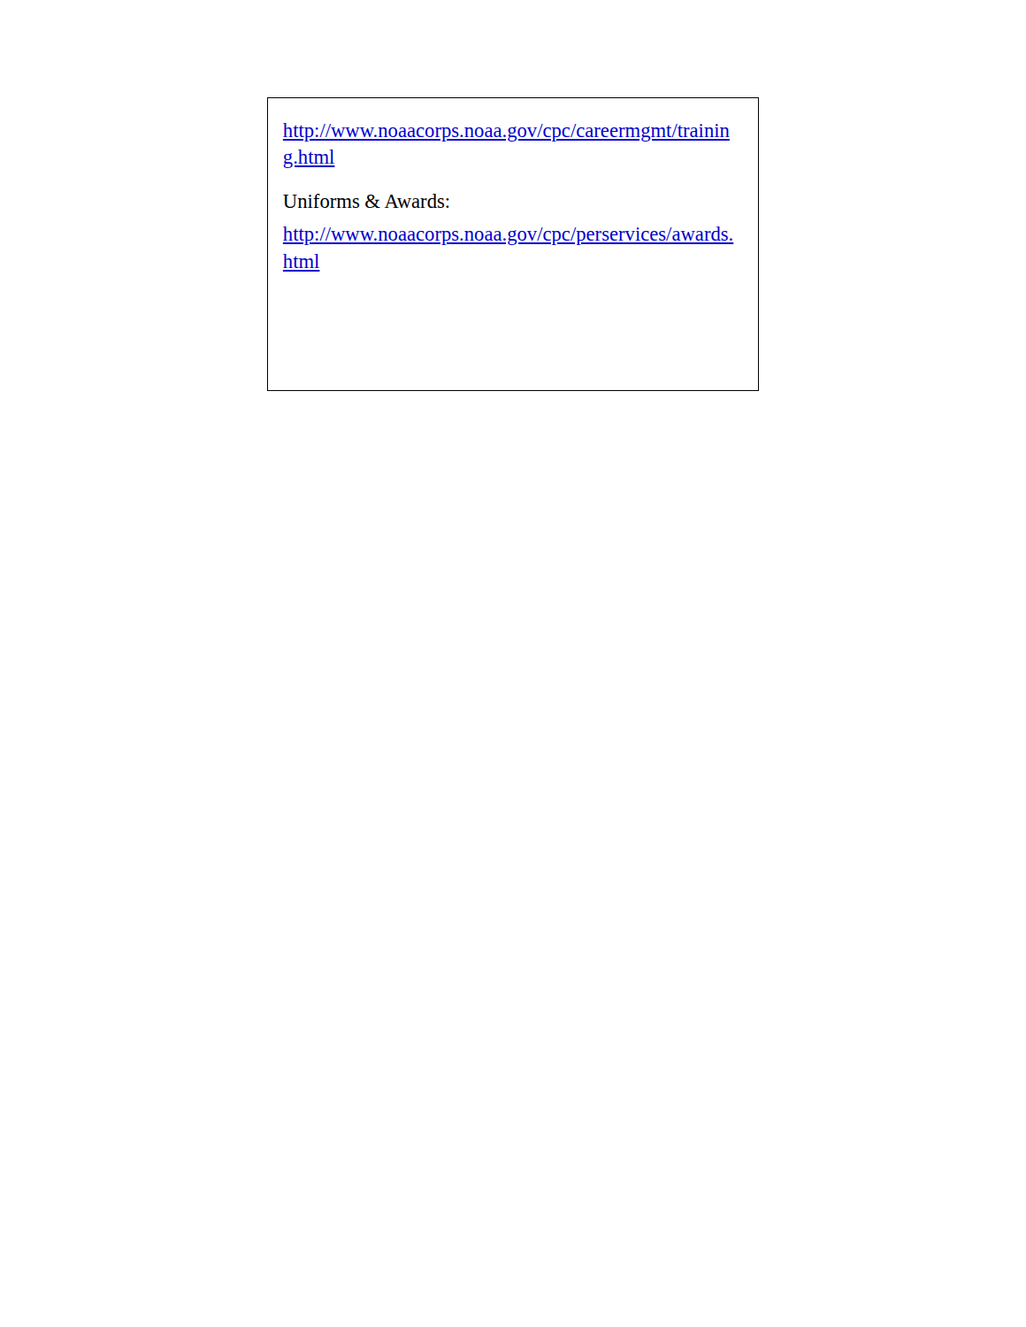http://www.noaacorps.noaa.gov/cpc/careermgmt/training.html
Uniforms & Awards:
http://www.noaacorps.noaa.gov/cpc/perservices/awards.html